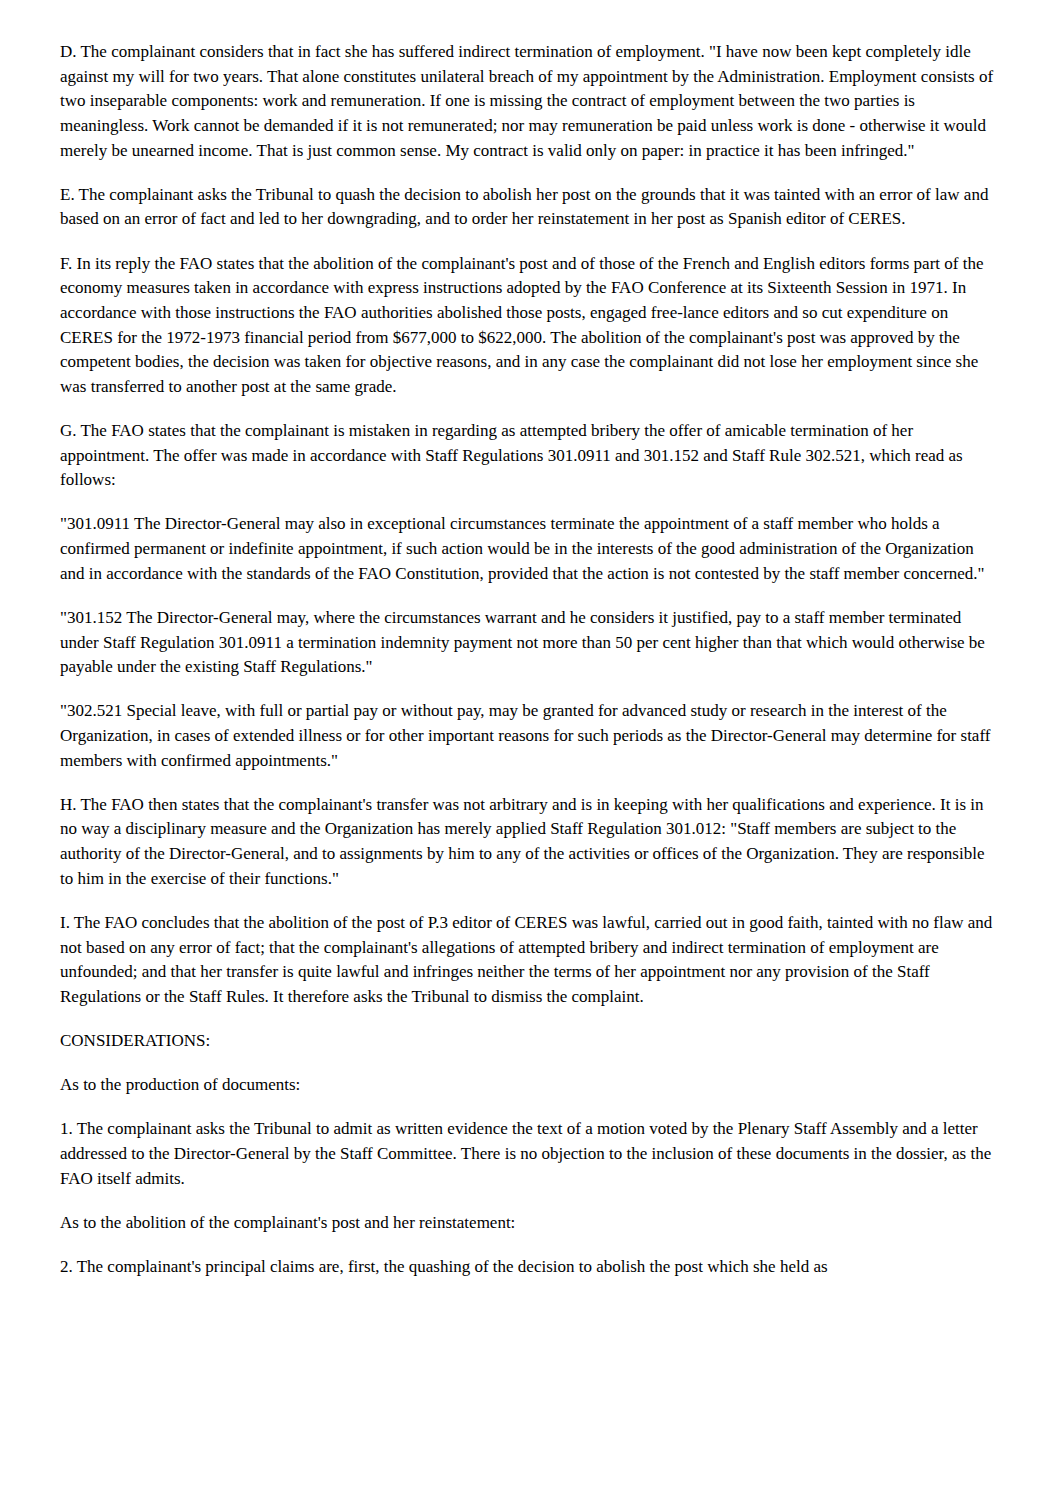D. The complainant considers that in fact she has suffered indirect termination of employment. "I have now been kept completely idle against my will for two years. That alone constitutes unilateral breach of my appointment by the Administration. Employment consists of two inseparable components: work and remuneration. If one is missing the contract of employment between the two parties is meaningless. Work cannot be demanded if it is not remunerated; nor may remuneration be paid unless work is done - otherwise it would merely be unearned income. That is just common sense. My contract is valid only on paper: in practice it has been infringed."
E. The complainant asks the Tribunal to quash the decision to abolish her post on the grounds that it was tainted with an error of law and based on an error of fact and led to her downgrading, and to order her reinstatement in her post as Spanish editor of CERES.
F. In its reply the FAO states that the abolition of the complainant's post and of those of the French and English editors forms part of the economy measures taken in accordance with express instructions adopted by the FAO Conference at its Sixteenth Session in 1971. In accordance with those instructions the FAO authorities abolished those posts, engaged free-lance editors and so cut expenditure on CERES for the 1972-1973 financial period from $677,000 to $622,000. The abolition of the complainant's post was approved by the competent bodies, the decision was taken for objective reasons, and in any case the complainant did not lose her employment since she was transferred to another post at the same grade.
G. The FAO states that the complainant is mistaken in regarding as attempted bribery the offer of amicable termination of her appointment. The offer was made in accordance with Staff Regulations 301.0911 and 301.152 and Staff Rule 302.521, which read as follows:
"301.0911 The Director-General may also in exceptional circumstances terminate the appointment of a staff member who holds a confirmed permanent or indefinite appointment, if such action would be in the interests of the good administration of the Organization and in accordance with the standards of the FAO Constitution, provided that the action is not contested by the staff member concerned."
"301.152 The Director-General may, where the circumstances warrant and he considers it justified, pay to a staff member terminated under Staff Regulation 301.0911 a termination indemnity payment not more than 50 per cent higher than that which would otherwise be payable under the existing Staff Regulations."
"302.521 Special leave, with full or partial pay or without pay, may be granted for advanced study or research in the interest of the Organization, in cases of extended illness or for other important reasons for such periods as the Director-General may determine for staff members with confirmed appointments."
H. The FAO then states that the complainant's transfer was not arbitrary and is in keeping with her qualifications and experience. It is in no way a disciplinary measure and the Organization has merely applied Staff Regulation 301.012: "Staff members are subject to the authority of the Director-General, and to assignments by him to any of the activities or offices of the Organization. They are responsible to him in the exercise of their functions."
I. The FAO concludes that the abolition of the post of P.3 editor of CERES was lawful, carried out in good faith, tainted with no flaw and not based on any error of fact; that the complainant's allegations of attempted bribery and indirect termination of employment are unfounded; and that her transfer is quite lawful and infringes neither the terms of her appointment nor any provision of the Staff Regulations or the Staff Rules. It therefore asks the Tribunal to dismiss the complaint.
CONSIDERATIONS:
As to the production of documents:
1. The complainant asks the Tribunal to admit as written evidence the text of a motion voted by the Plenary Staff Assembly and a letter addressed to the Director-General by the Staff Committee. There is no objection to the inclusion of these documents in the dossier, as the FAO itself admits.
As to the abolition of the complainant's post and her reinstatement:
2. The complainant's principal claims are, first, the quashing of the decision to abolish the post which she held as